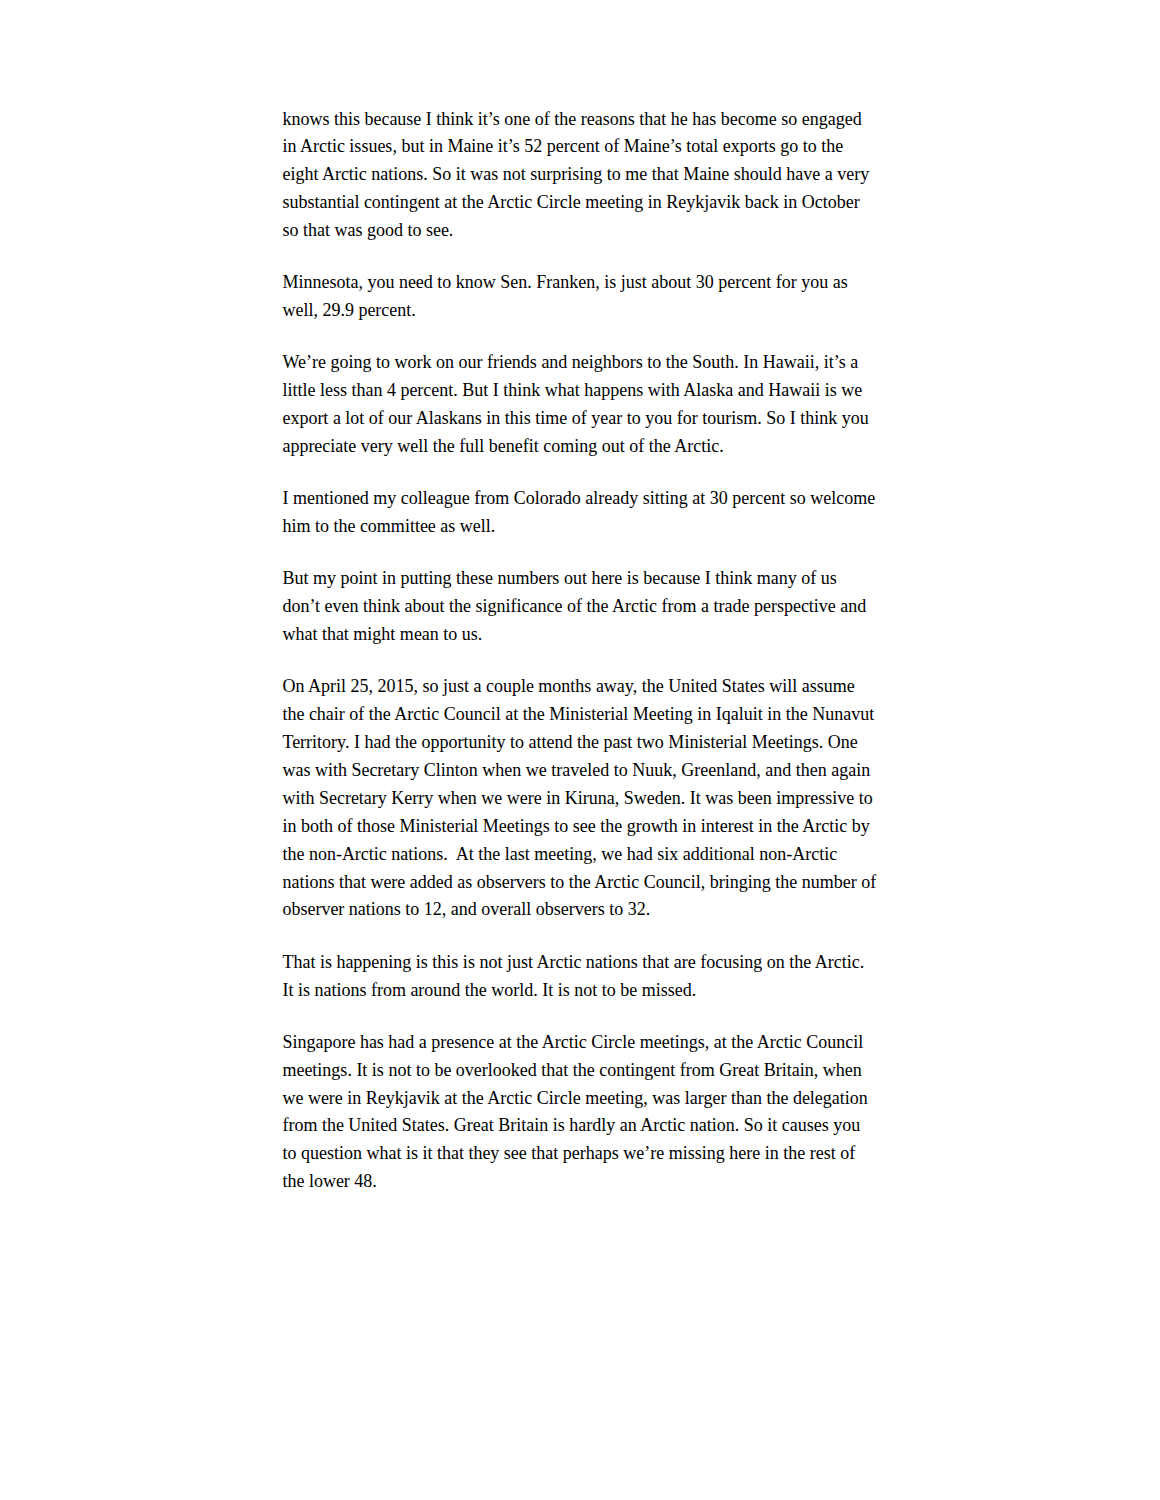knows this because I think it’s one of the reasons that he has become so engaged in Arctic issues, but in Maine it’s 52 percent of Maine’s total exports go to the eight Arctic nations. So it was not surprising to me that Maine should have a very substantial contingent at the Arctic Circle meeting in Reykjavik back in October so that was good to see.
Minnesota, you need to know Sen. Franken, is just about 30 percent for you as well, 29.9 percent.
We’re going to work on our friends and neighbors to the South. In Hawaii, it’s a little less than 4 percent. But I think what happens with Alaska and Hawaii is we export a lot of our Alaskans in this time of year to you for tourism. So I think you appreciate very well the full benefit coming out of the Arctic.
I mentioned my colleague from Colorado already sitting at 30 percent so welcome him to the committee as well.
But my point in putting these numbers out here is because I think many of us don’t even think about the significance of the Arctic from a trade perspective and what that might mean to us.
On April 25, 2015, so just a couple months away, the United States will assume the chair of the Arctic Council at the Ministerial Meeting in Iqaluit in the Nunavut Territory. I had the opportunity to attend the past two Ministerial Meetings. One was with Secretary Clinton when we traveled to Nuuk, Greenland, and then again with Secretary Kerry when we were in Kiruna, Sweden. It was been impressive to in both of those Ministerial Meetings to see the growth in interest in the Arctic by the non-Arctic nations. At the last meeting, we had six additional non-Arctic nations that were added as observers to the Arctic Council, bringing the number of observer nations to 12, and overall observers to 32.
That is happening is this is not just Arctic nations that are focusing on the Arctic. It is nations from around the world. It is not to be missed.
Singapore has had a presence at the Arctic Circle meetings, at the Arctic Council meetings. It is not to be overlooked that the contingent from Great Britain, when we were in Reykjavik at the Arctic Circle meeting, was larger than the delegation from the United States. Great Britain is hardly an Arctic nation. So it causes you to question what is it that they see that perhaps we’re missing here in the rest of the lower 48.